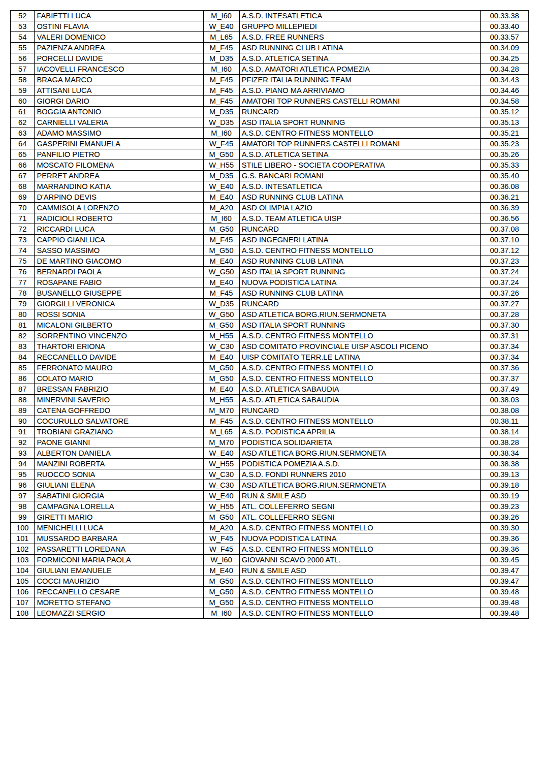| 52 | FABIETTI LUCA | M_I60 | A.S.D. INTESATLETICA | 00.33.38 |
| 53 | OSTINI FLAVIA | W_E40 | GRUPPO MILLEPIEDI | 00.33.40 |
| 54 | VALERI DOMENICO | M_L65 | A.S.D. FREE RUNNERS | 00.33.57 |
| 55 | PAZIENZA ANDREA | M_F45 | ASD RUNNING CLUB LATINA | 00.34.09 |
| 56 | PORCELLI DAVIDE | M_D35 | A.S.D. ATLETICA SETINA | 00.34.25 |
| 57 | IACOVELLI FRANCESCO | M_I60 | A.S.D. AMATORI ATLETICA POMEZIA | 00.34.28 |
| 58 | BRAGA MARCO | M_F45 | PFIZER ITALIA RUNNING TEAM | 00.34.43 |
| 59 | ATTISANI LUCA | M_F45 | A.S.D. PIANO MA ARRIVIAMO | 00.34.46 |
| 60 | GIORGI DARIO | M_F45 | AMATORI TOP RUNNERS CASTELLI ROMANI | 00.34.58 |
| 61 | BOGGIA ANTONIO | M_D35 | RUNCARD | 00.35.12 |
| 62 | CARNIELLI VALERIA | W_D35 | ASD ITALIA SPORT RUNNING | 00.35.13 |
| 63 | ADAMO MASSIMO | M_I60 | A.S.D. CENTRO FITNESS MONTELLO | 00.35.21 |
| 64 | GASPERINI EMANUELA | W_F45 | AMATORI TOP RUNNERS CASTELLI ROMANI | 00.35.23 |
| 65 | PANFILIO PIETRO | M_G50 | A.S.D. ATLETICA SETINA | 00.35.26 |
| 66 | MOSCATO FILOMENA | W_H55 | STILE LIBERO - SOCIETA COOPERATIVA | 00.35.33 |
| 67 | PERRET ANDREA | M_D35 | G.S. BANCARI ROMANI | 00.35.40 |
| 68 | MARRANDINO KATIA | W_E40 | A.S.D. INTESATLETICA | 00.36.08 |
| 69 | D'ARPINO DEVIS | M_E40 | ASD RUNNING CLUB LATINA | 00.36.21 |
| 70 | CAMMISOLA LORENZO | M_A20 | ASD OLIMPIA LAZIO | 00.36.39 |
| 71 | RADICIOLI ROBERTO | M_I60 | A.S.D. TEAM ATLETICA UISP | 00.36.56 |
| 72 | RICCARDI LUCA | M_G50 | RUNCARD | 00.37.08 |
| 73 | CAPPIO GIANLUCA | M_F45 | ASD INGEGNERI LATINA | 00.37.10 |
| 74 | SASSO MASSIMO | M_G50 | A.S.D. CENTRO FITNESS MONTELLO | 00.37.12 |
| 75 | DE MARTINO GIACOMO | M_E40 | ASD RUNNING CLUB LATINA | 00.37.23 |
| 76 | BERNARDI PAOLA | W_G50 | ASD ITALIA SPORT RUNNING | 00.37.24 |
| 77 | ROSAPANE FABIO | M_E40 | NUOVA PODISTICA LATINA | 00.37.24 |
| 78 | BUSANELLO GIUSEPPE | M_F45 | ASD RUNNING CLUB LATINA | 00.37.26 |
| 79 | GIORGILLI VERONICA | W_D35 | RUNCARD | 00.37.27 |
| 80 | ROSSI SONIA | W_G50 | ASD ATLETICA BORG.RIUN.SERMONETA | 00.37.28 |
| 81 | MICALONI GILBERTO | M_G50 | ASD ITALIA SPORT RUNNING | 00.37.30 |
| 82 | SORRENTINO VINCENZO | M_H55 | A.S.D. CENTRO FITNESS MONTELLO | 00.37.31 |
| 83 | THARTORI ERIONA | W_C30 | ASD COMITATO PROVINCIALE UISP ASCOLI PICENO | 00.37.34 |
| 84 | RECCANELLO DAVIDE | M_E40 | UISP COMITATO TERR.LE LATINA | 00.37.34 |
| 85 | FERRONATO MAURO | M_G50 | A.S.D. CENTRO FITNESS MONTELLO | 00.37.36 |
| 86 | COLATO MARIO | M_G50 | A.S.D. CENTRO FITNESS MONTELLO | 00.37.37 |
| 87 | BRESSAN FABRIZIO | M_E40 | A.S.D. ATLETICA SABAUDIA | 00.37.49 |
| 88 | MINERVINI SAVERIO | M_H55 | A.S.D. ATLETICA SABAUDIA | 00.38.03 |
| 89 | CATENA GOFFREDO | M_M70 | RUNCARD | 00.38.08 |
| 90 | COCURULLO SALVATORE | M_F45 | A.S.D. CENTRO FITNESS MONTELLO | 00.38.11 |
| 91 | TROBIANI GRAZIANO | M_L65 | A.S.D. PODISTICA APRILIA | 00.38.14 |
| 92 | PAONE GIANNI | M_M70 | PODISTICA SOLIDARIETA | 00.38.28 |
| 93 | ALBERTON DANIELA | W_E40 | ASD ATLETICA BORG.RIUN.SERMONETA | 00.38.34 |
| 94 | MANZINI ROBERTA | W_H55 | PODISTICA POMEZIA A.S.D. | 00.38.38 |
| 95 | RUOCCO SONIA | W_C30 | A.S.D. FONDI RUNNERS 2010 | 00.39.13 |
| 96 | GIULIANI ELENA | W_C30 | ASD ATLETICA BORG.RIUN.SERMONETA | 00.39.18 |
| 97 | SABATINI GIORGIA | W_E40 | RUN & SMILE ASD | 00.39.19 |
| 98 | CAMPAGNA LORELLA | W_H55 | ATL. COLLEFERRO SEGNI | 00.39.23 |
| 99 | GIRETTI MARIO | M_G50 | ATL. COLLEFERRO SEGNI | 00.39.26 |
| 100 | MENICHELLI LUCA | M_A20 | A.S.D. CENTRO FITNESS MONTELLO | 00.39.30 |
| 101 | MUSSARDO BARBARA | W_F45 | NUOVA PODISTICA LATINA | 00.39.36 |
| 102 | PASSARETTI LOREDANA | W_F45 | A.S.D. CENTRO FITNESS MONTELLO | 00.39.36 |
| 103 | FORMICONI MARIA PAOLA | W_I60 | GIOVANNI SCAVO 2000 ATL. | 00.39.45 |
| 104 | GIULIANI EMANUELE | M_E40 | RUN & SMILE ASD | 00.39.47 |
| 105 | COCCI MAURIZIO | M_G50 | A.S.D. CENTRO FITNESS MONTELLO | 00.39.47 |
| 106 | RECCANELLO CESARE | M_G50 | A.S.D. CENTRO FITNESS MONTELLO | 00.39.48 |
| 107 | MORETTO STEFANO | M_G50 | A.S.D. CENTRO FITNESS MONTELLO | 00.39.48 |
| 108 | LEOMAZZI SERGIO | M_I60 | A.S.D. CENTRO FITNESS MONTELLO | 00.39.48 |